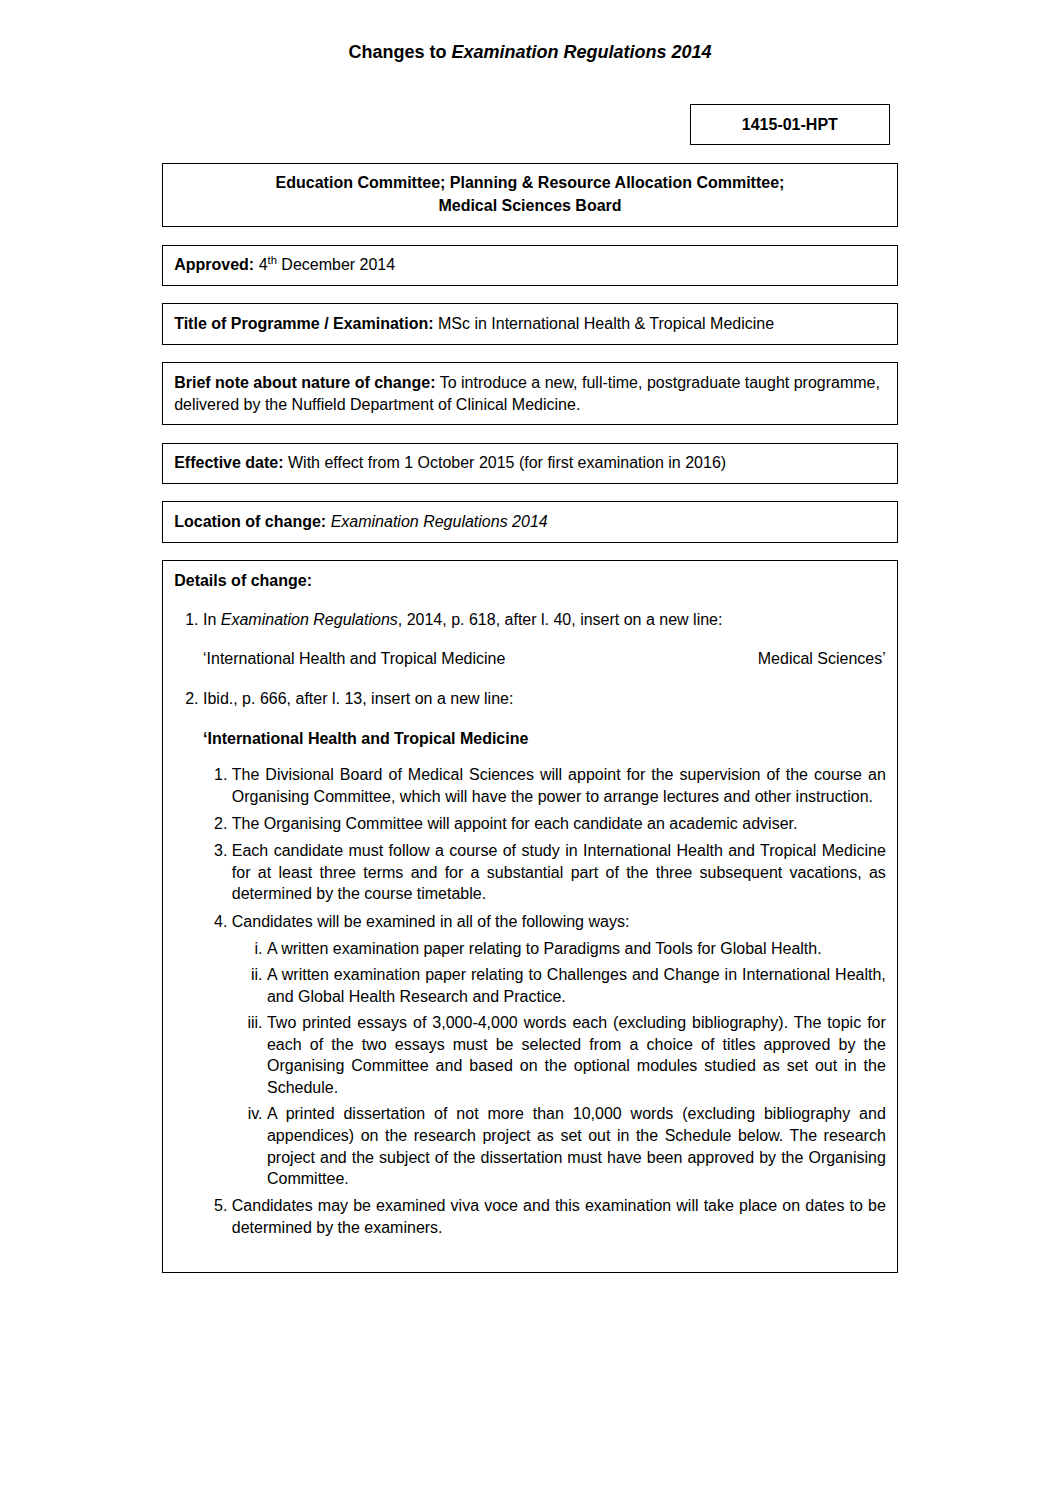Changes to Examination Regulations 2014
1415-01-HPT
Education Committee; Planning & Resource Allocation Committee;
Medical Sciences Board
Approved: 4th December 2014
Title of Programme / Examination: MSc in International Health & Tropical Medicine
Brief note about nature of change: To introduce a new, full-time, postgraduate taught programme, delivered by the Nuffield Department of Clinical Medicine.
Effective date: With effect from 1 October 2015 (for first examination in 2016)
Location of change: Examination Regulations 2014
Details of change:
In Examination Regulations, 2014, p. 618, after l. 40, insert on a new line:
‘International Health and Tropical Medicine Medical Sciences’
Ibid., p. 666, after l. 13, insert on a new line:
‘International Health and Tropical Medicine
The Divisional Board of Medical Sciences will appoint for the supervision of the course an Organising Committee, which will have the power to arrange lectures and other instruction.
The Organising Committee will appoint for each candidate an academic adviser.
Each candidate must follow a course of study in International Health and Tropical Medicine for at least three terms and for a substantial part of the three subsequent vacations, as determined by the course timetable.
Candidates will be examined in all of the following ways:
A written examination paper relating to Paradigms and Tools for Global Health.
A written examination paper relating to Challenges and Change in International Health, and Global Health Research and Practice.
Two printed essays of 3,000-4,000 words each (excluding bibliography). The topic for each of the two essays must be selected from a choice of titles approved by the Organising Committee and based on the optional modules studied as set out in the Schedule.
A printed dissertation of not more than 10,000 words (excluding bibliography and appendices) on the research project as set out in the Schedule below. The research project and the subject of the dissertation must have been approved by the Organising Committee.
Candidates may be examined viva voce and this examination will take place on dates to be determined by the examiners.